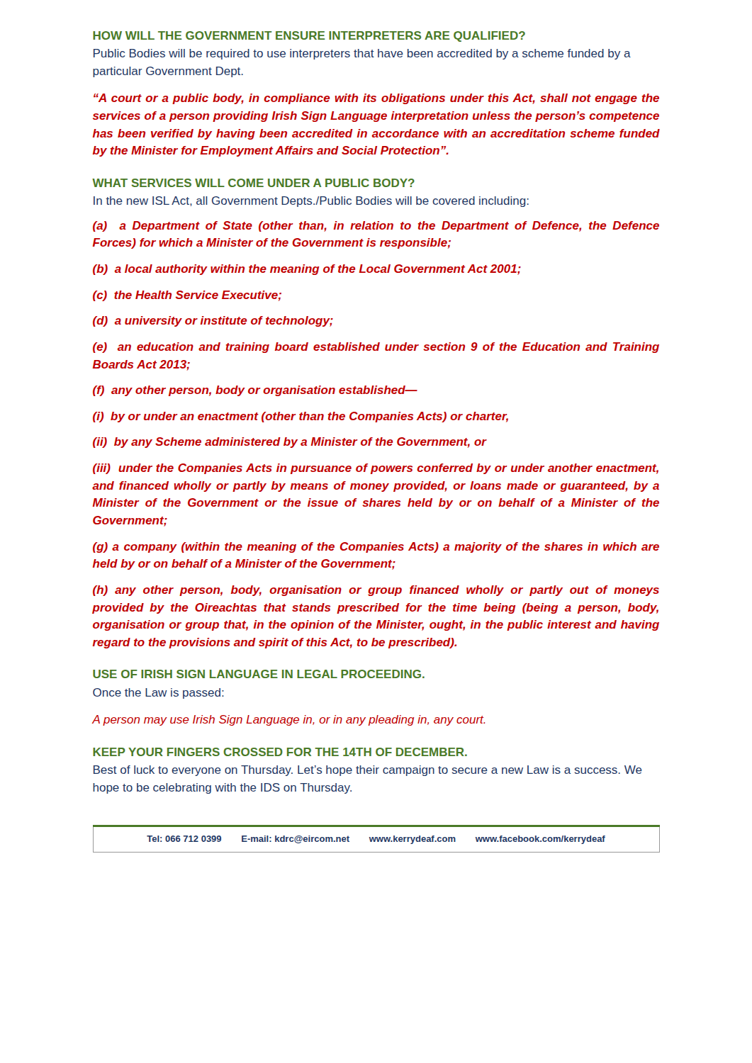How will the Government ensure interpreters are qualified?
Public Bodies will be required to use interpreters that have been accredited by a scheme funded by a particular Government Dept.
“A court or a public body, in compliance with its obligations under this Act, shall not engage the services of a person providing Irish Sign Language interpretation unless the person’s competence has been verified by having been accredited in accordance with an accreditation scheme funded by the Minister for Employment Affairs and Social Protection”.
What services will come under a Public Body?
In the new ISL Act, all Government Depts./Public Bodies will be covered including:
(a) a Department of State (other than, in relation to the Department of Defence, the Defence Forces) for which a Minister of the Government is responsible;
(b) a local authority within the meaning of the Local Government Act 2001;
(c) the Health Service Executive;
(d) a university or institute of technology;
(e) an education and training board established under section 9 of the Education and Training Boards Act 2013;
(f) any other person, body or organisation established—
(i) by or under an enactment (other than the Companies Acts) or charter,
(ii) by any Scheme administered by a Minister of the Government, or
(iii) under the Companies Acts in pursuance of powers conferred by or under another enactment, and financed wholly or partly by means of money provided, or loans made or guaranteed, by a Minister of the Government or the issue of shares held by or on behalf of a Minister of the Government;
(g) a company (within the meaning of the Companies Acts) a majority of the shares in which are held by or on behalf of a Minister of the Government;
(h) any other person, body, organisation or group financed wholly or partly out of moneys provided by the Oireachtas that stands prescribed for the time being (being a person, body, organisation or group that, in the opinion of the Minister, ought, in the public interest and having regard to the provisions and spirit of this Act, to be prescribed).
Use of Irish Sign Language in legal proceeding.
Once the Law is passed:
A person may use Irish Sign Language in, or in any pleading in, any court.
Keep your fingers crossed for the 14th of December.
Best of luck to everyone on Thursday. Let’s hope their campaign to secure a new Law is a success. We hope to be celebrating with the IDS on Thursday.
Tel: 066 712 0399 E-mail: kdrc@eircom.net www.kerrydeaf.com www.facebook.com/kerrydeaf